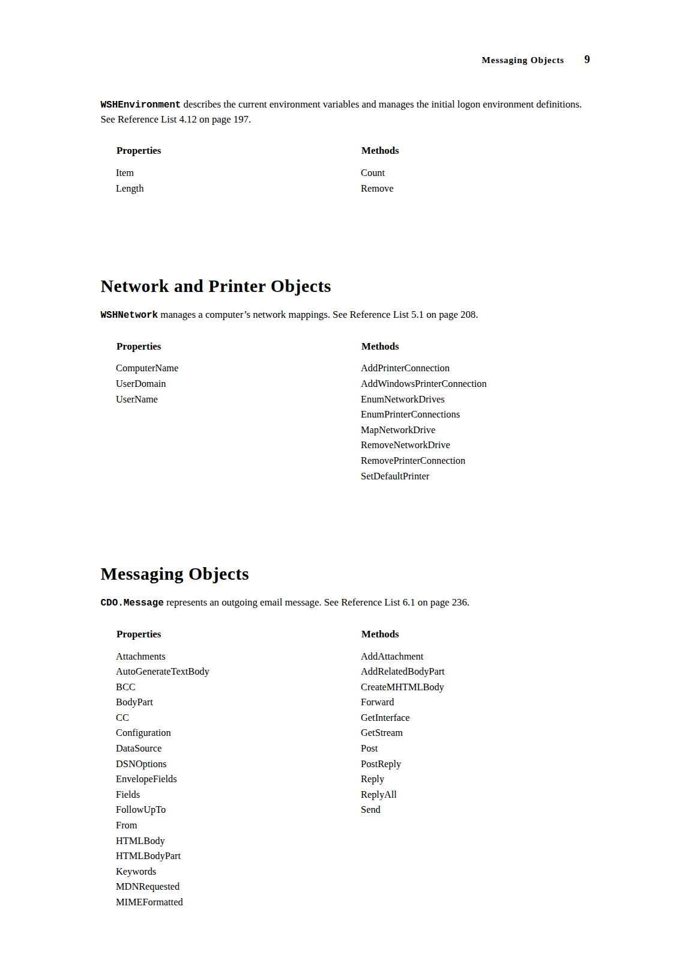Messaging Objects 9
WSHEnvironment describes the current environment variables and manages the initial logon environment definitions. See Reference List 4.12 on page 197.
| Properties | Methods |
| --- | --- |
| Item Length | Count Remove |
Network and Printer Objects
WSHNetwork manages a computer’s network mappings. See Reference List 5.1 on page 208.
| Properties | Methods |
| --- | --- |
| ComputerName UserDomain UserName | AddPrinterConnection AddWindowsPrinterConnection EnumNetworkDrives EnumPrinterConnections MapNetworkDrive RemoveNetworkDrive RemovePrinterConnection SetDefaultPrinter |
Messaging Objects
CDO.Message represents an outgoing email message. See Reference List 6.1 on page 236.
| Properties | Methods |
| --- | --- |
| Attachments AutoGenerateTextBody BCC BodyPart CC Configuration DataSource DSNOptions EnvelopeFields Fields FollowUpTo From HTMLBody HTMLBodyPart Keywords MDNRequested MIMEFormatted | AddAttachment AddRelatedBodyPart CreateMHTMLBody Forward GetInterface GetStream Post PostReply Reply ReplyAll Send |